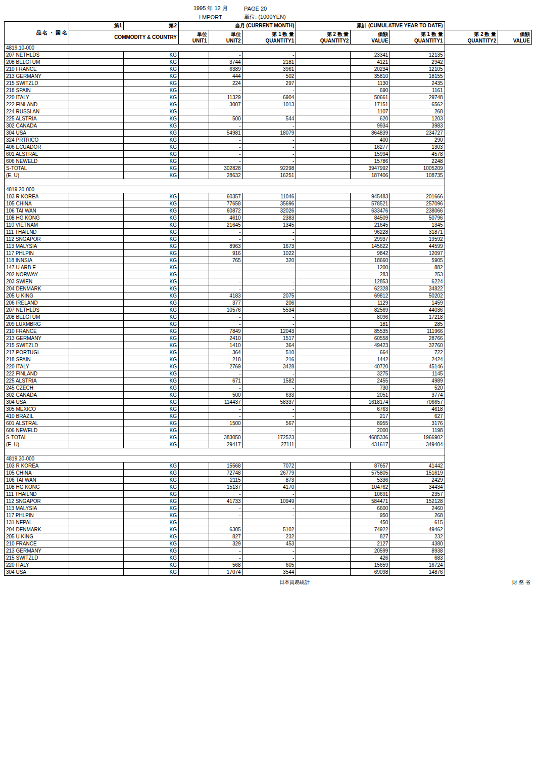| | 1995 年 12 月 | PAGE 20 |
| | I MPORT | 単位: (1000YEN) |
| 品 名 ・ 国 名 | 第1 | 第2 | 当月 (CURRENT MONTH) | 累計 (CUMULATIVE YEAR TO DATE) |
| COMMODITY & COUNTRY | 単位 UNIT1 | 単位 UNIT2 | 第 1 数 量 QUANTITY1 | 第 2 数 量 QUANTITY2 | 価額 VALUE | 第 1 数 量 QUANTITY1 | 第 2 数 量 QUANTITY2 | 価額 VALUE |
| 4819.10-000 |
| 207 NETHLDS | | KG | | - | - | | 23341 | 12135 |
| 208 BELGI UM | | KG | | 3744 | 2181 | | 4121 | 2942 |
| 210 FRANCE | | KG | | 6389 | 3961 | | 20234 | 12105 |
| 213 GERMANY | | KG | | 444 | 502 | | 35810 | 18155 |
| 215 SWITZLD | | KG | | 224 | 297 | | 1130 | 2435 |
| 218 SPAIN | | KG | | - | - | | 690 | 1161 |
| 220 ITALY | | KG | | 11329 | 6904 | | 50661 | 29748 |
| 222 FINLAND | | KG | | 3007 | 1013 | | 17151 | 6562 |
| 224 RUSSI AN | | KG | | - | - | | 1107 | 268 |
| 225 ALSTRIA | | KG | | 500 | 544 | | 620 | 1203 |
| 302 CANADA | | KG | | - | - | | 9934 | 3983 |
| 304 USA | | KG | | 54981 | 18079 | | 864839 | 234727 |
| 324 PRTRICO | | KG | | - | - | | 400 | 290 |
| 406 ECUADOR | | KG | | - | - | | 16277 | 1303 |
| 601 ALSTRAL | | KG | | - | - | | 15994 | 4578 |
| 606 NEWELD | | KG | | - | - | | 15786 | 2248 |
| S-TOTAL | | KG | | 302828 | 92298 | | 3947992 | 1005209 |
| (E. U) | | KG | | 28632 | 16251 | | 187406 | 108735 |
| 4819.20-000 |
| 103 R KOREA | | KG | | 60357 | 11046 | | 945483 | 201666 |
| 105 CHINA | | KG | | 77658 | 35696 | | 578521 | 257096 |
| 106 TAI WAN | | KG | | 60872 | 32026 | | 633476 | 238066 |
| 108 HG KONG | | KG | | 4610 | 2383 | | 84509 | 50796 |
| 110 VIETNAM | | KG | | 21645 | 1345 | | 21645 | 1345 |
| 111 THAILND | | KG | | - | - | | 96228 | 31871 |
| 112 SNGAPOR | | KG | | - | - | | 29937 | 19592 |
| 113 MALYSIA | | KG | | 8963 | 1673 | | 145622 | 44599 |
| 117 PHLPIN | | KG | | 916 | 1022 | | 9842 | 12097 |
| 118 INNSIA | | KG | | 765 | 320 | | 18660 | 5905 |
| 147 U ARB E | | KG | | - | - | | 1200 | 882 |
| 202 NORWAY | | KG | | - | - | | 283 | 253 |
| 203 SWIEN | | KG | | - | - | | 12853 | 6224 |
| 204 DENMARK | | KG | | - | - | | 62328 | 34822 |
| 205 U KING | | KG | | 4183 | 2075 | | 69812 | 50202 |
| 206 IRELAND | | KG | | 377 | 206 | | 1129 | 1459 |
| 207 NETHLDS | | KG | | 10576 | 5534 | | 82569 | 44036 |
| 208 BELGI UM | | KG | | - | - | | 8096 | 17218 |
| 209 LUXMBRG | | KG | | - | - | | 181 | 285 |
| 210 FRANCE | | KG | | 7849 | 12043 | | 85535 | 111966 |
| 213 GERMANY | | KG | | 2410 | 1517 | | 60558 | 28766 |
| 215 SWITZLD | | KG | | 1410 | 364 | | 49423 | 32760 |
| 217 PORTUGL | | KG | | 364 | 510 | | 664 | 722 |
| 218 SPAIN | | KG | | 218 | 216 | | 1442 | 2424 |
| 220 ITALY | | KG | | 2769 | 3428 | | 40720 | 45146 |
| 222 FINLAND | | KG | | - | - | | 3275 | 1145 |
| 225 ALSTRIA | | KG | | 671 | 1582 | | 2455 | 4989 |
| 245 CZECH | | KG | | - | - | | 730 | 520 |
| 302 CANADA | | KG | | 500 | 633 | | 2051 | 3774 |
| 304 USA | | KG | | 114437 | 58337 | | 1618174 | 706657 |
| 305 MEXICO | | KG | | - | - | | 6763 | 4618 |
| 410 BRAZIL | | KG | | - | - | | 217 | 627 |
| 601 ALSTRAL | | KG | | 1500 | 567 | | 8955 | 3176 |
| 606 NEWELD | | KG | | - | - | | 2000 | 1198 |
| S-TOTAL | | KG | | 383050 | 172523 | | 4685336 | 1966902 |
| (E. U) | | KG | | 29417 | 27111 | | 431617 | 349404 |
| 4819.30-000 |
| 103 R KOREA | | KG | | 15568 | 7072 | | 87657 | 41442 |
| 105 CHINA | | KG | | 72748 | 26779 | | 575805 | 151619 |
| 106 TAI WAN | | KG | | 2115 | 873 | | 5336 | 2429 |
| 108 HG KONG | | KG | | 15137 | 4170 | | 104762 | 34434 |
| 111 THAILND | | KG | | - | - | | 10691 | 2357 |
| 112 SNGAPOR | | KG | | 41733 | 10949 | | 584471 | 152128 |
| 113 MALYSIA | | KG | | - | - | | 6600 | 2460 |
| 117 PHLPIN | | KG | | - | - | | 950 | 268 |
| 131 NEPAL | | KG | | - | - | | 450 | 615 |
| 204 DENMARK | | KG | | 6305 | 5102 | | 74922 | 49462 |
| 205 U KING | | KG | | 827 | 232 | | 827 | 232 |
| 210 FRANCE | | KG | | 329 | 453 | | 2127 | 4380 |
| 213 GERMANY | | KG | | - | - | | 20599 | 8938 |
| 215 SWITZLD | | KG | | - | - | | 426 | 683 |
| 220 ITALY | | KG | | 568 | 605 | | 15659 | 16724 |
| 304 USA | | KG | | 17074 | 3544 | | 69098 | 14876 |
| | 日本貿易統計 | 財 務 省 |